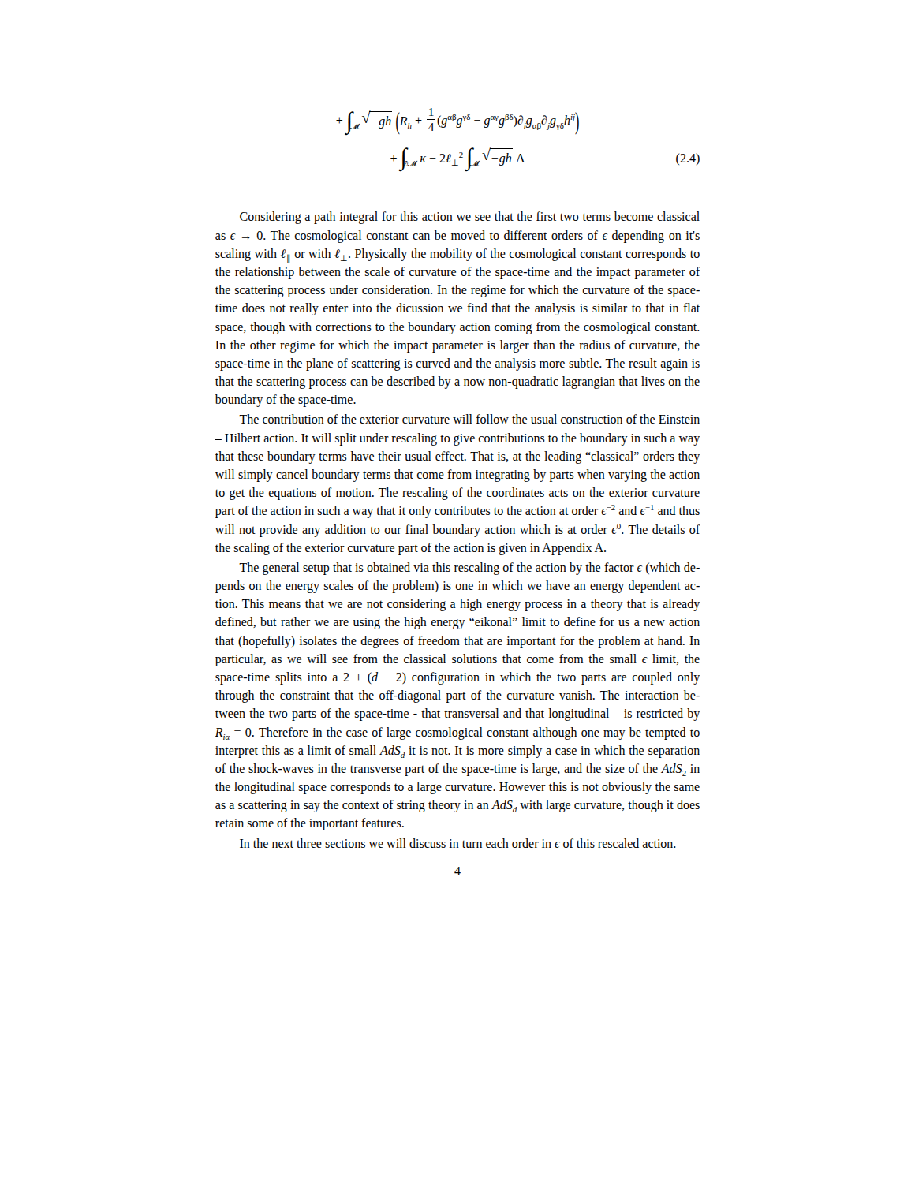+ ∫𝓜 −gh (Rh + 14(gαβgγδ − gαγgβδ)∂igαβ∂jgγδhij)
+ ∫∂𝓜 κ − 2ℓ⊥2 ∫𝓜 −gh Λ (2.4)
Considering a path integral for this action we see that the first two terms become classical as ϵ → 0. The cosmological constant can be moved to different orders of ϵ depending on it's scaling with ℓ∥ or with ℓ⊥. Physically the mobility of the cosmological constant corresponds to the relationship between the scale of curvature of the space-time and the impact parameter of the scattering process under consideration. In the regime for which the curvature of the space-time does not really enter into the dicussion we find that the analysis is similar to that in flat space, though with corrections to the boundary action coming from the cosmological constant. In the other regime for which the impact parameter is larger than the radius of curvature, the space-time in the plane of scattering is curved and the analysis more subtle. The result again is that the scattering process can be described by a now non-quadratic lagrangian that lives on the boundary of the space-time.
The contribution of the exterior curvature will follow the usual construction of the Einstein – Hilbert action. It will split under rescaling to give contributions to the boundary in such a way that these boundary terms have their usual effect. That is, at the leading “classical” orders they will simply cancel boundary terms that come from integrating by parts when varying the action to get the equations of motion. The rescaling of the coordinates acts on the exterior curvature part of the action in such a way that it only contributes to the action at order ϵ−2 and ϵ−1 and thus will not provide any addition to our final boundary action which is at order ϵ0. The details of the scaling of the exterior curvature part of the action is given in Appendix A.
The general setup that is obtained via this rescaling of the action by the factor ϵ (which depends on the energy scales of the problem) is one in which we have an energy dependent action. This means that we are not considering a high energy process in a theory that is already defined, but rather we are using the high energy “eikonal” limit to define for us a new action that (hopefully) isolates the degrees of freedom that are important for the problem at hand. In particular, as we will see from the classical solutions that come from the small ϵ limit, the space-time splits into a 2 + (d − 2) configuration in which the two parts are coupled only through the constraint that the off-diagonal part of the curvature vanish. The interaction between the two parts of the space-time - that transversal and that longitudinal – is restricted by Riα = 0. Therefore in the case of large cosmological constant although one may be tempted to interpret this as a limit of small AdSd it is not. It is more simply a case in which the separation of the shock-waves in the transverse part of the space-time is large, and the size of the AdS2 in the longitudinal space corresponds to a large curvature. However this is not obviously the same as a scattering in say the context of string theory in an AdSd with large curvature, though it does retain some of the important features.
In the next three sections we will discuss in turn each order in ϵ of this rescaled action.
4